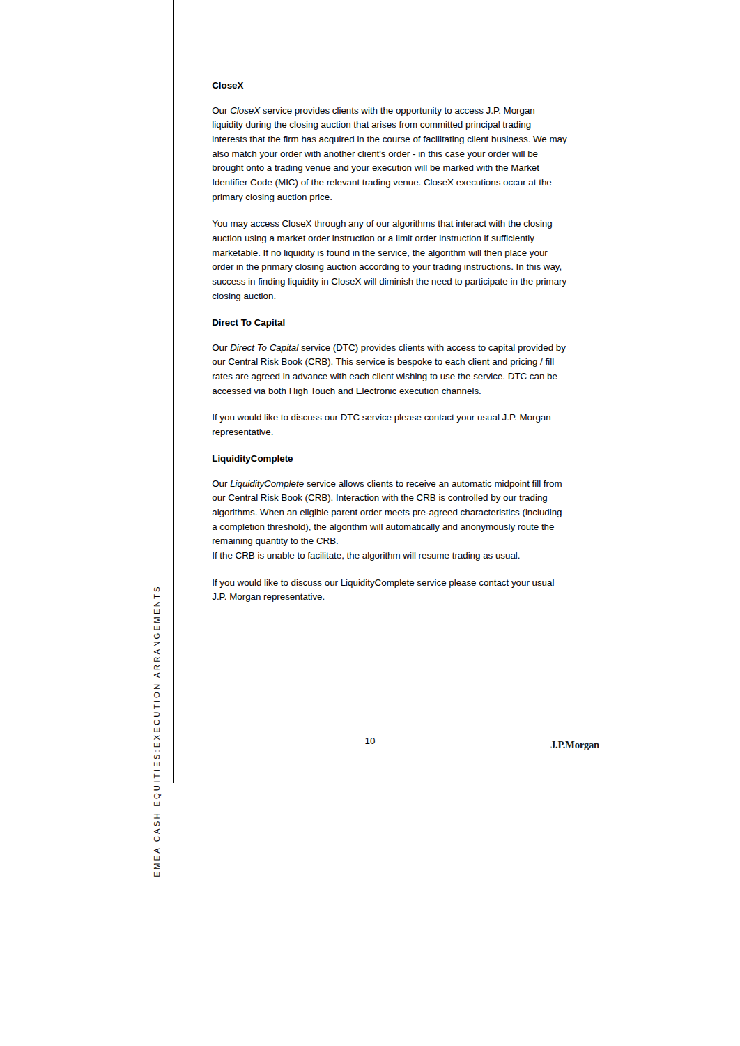EMEA CASH EQUITIES:EXECUTION ARRANGEMENTS
CloseX
Our CloseX service provides clients with the opportunity to access J.P. Morgan liquidity during the closing auction that arises from committed principal trading interests that the firm has acquired in the course of facilitating client business. We may also match your order with another client's order - in this case your order will be brought onto a trading venue and your execution will be marked with the Market Identifier Code (MIC) of the relevant trading venue. CloseX executions occur at the primary closing auction price.
You may access CloseX through any of our algorithms that interact with the closing auction using a market order instruction or a limit order instruction if sufficiently marketable. If no liquidity is found in the service, the algorithm will then place your order in the primary closing auction according to your trading instructions. In this way, success in finding liquidity in CloseX will diminish the need to participate in the primary closing auction.
Direct To Capital
Our Direct To Capital service (DTC) provides clients with access to capital provided by our Central Risk Book (CRB). This service is bespoke to each client and pricing / fill rates are agreed in advance with each client wishing to use the service. DTC can be accessed via both High Touch and Electronic execution channels.
If you would like to discuss our DTC service please contact your usual J.P. Morgan representative.
LiquidityComplete
Our LiquidityComplete service allows clients to receive an automatic midpoint fill from our Central Risk Book (CRB). Interaction with the CRB is controlled by our trading algorithms. When an eligible parent order meets pre-agreed characteristics (including a completion threshold), the algorithm will automatically and anonymously route the remaining quantity to the CRB.
If the CRB is unable to facilitate, the algorithm will resume trading as usual.
If you would like to discuss our LiquidityComplete service please contact your usual J.P. Morgan representative.
10
J.P.Morgan